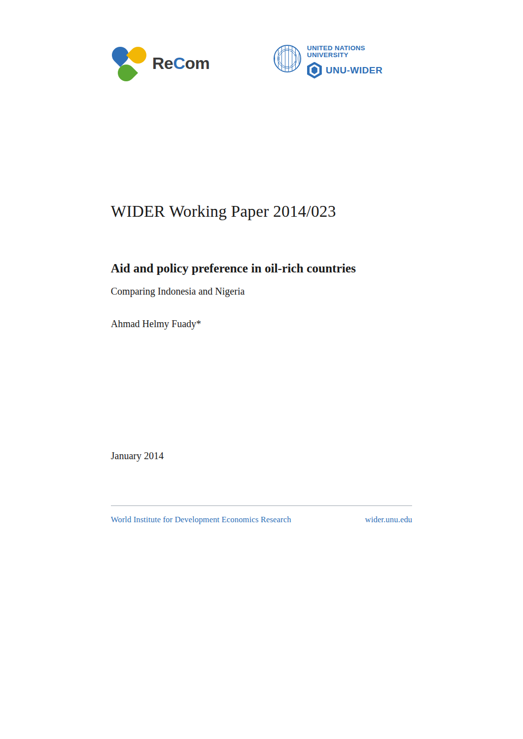ReCom
United Nations
University
UNU-WIDER
WIDER Working Paper 2014/023
Aid and policy preference in oil-rich countries
Comparing Indonesia and Nigeria
Ahmad Helmy Fuady*
January 2014
World Institute for Development Economics Research
wider.unu.edu